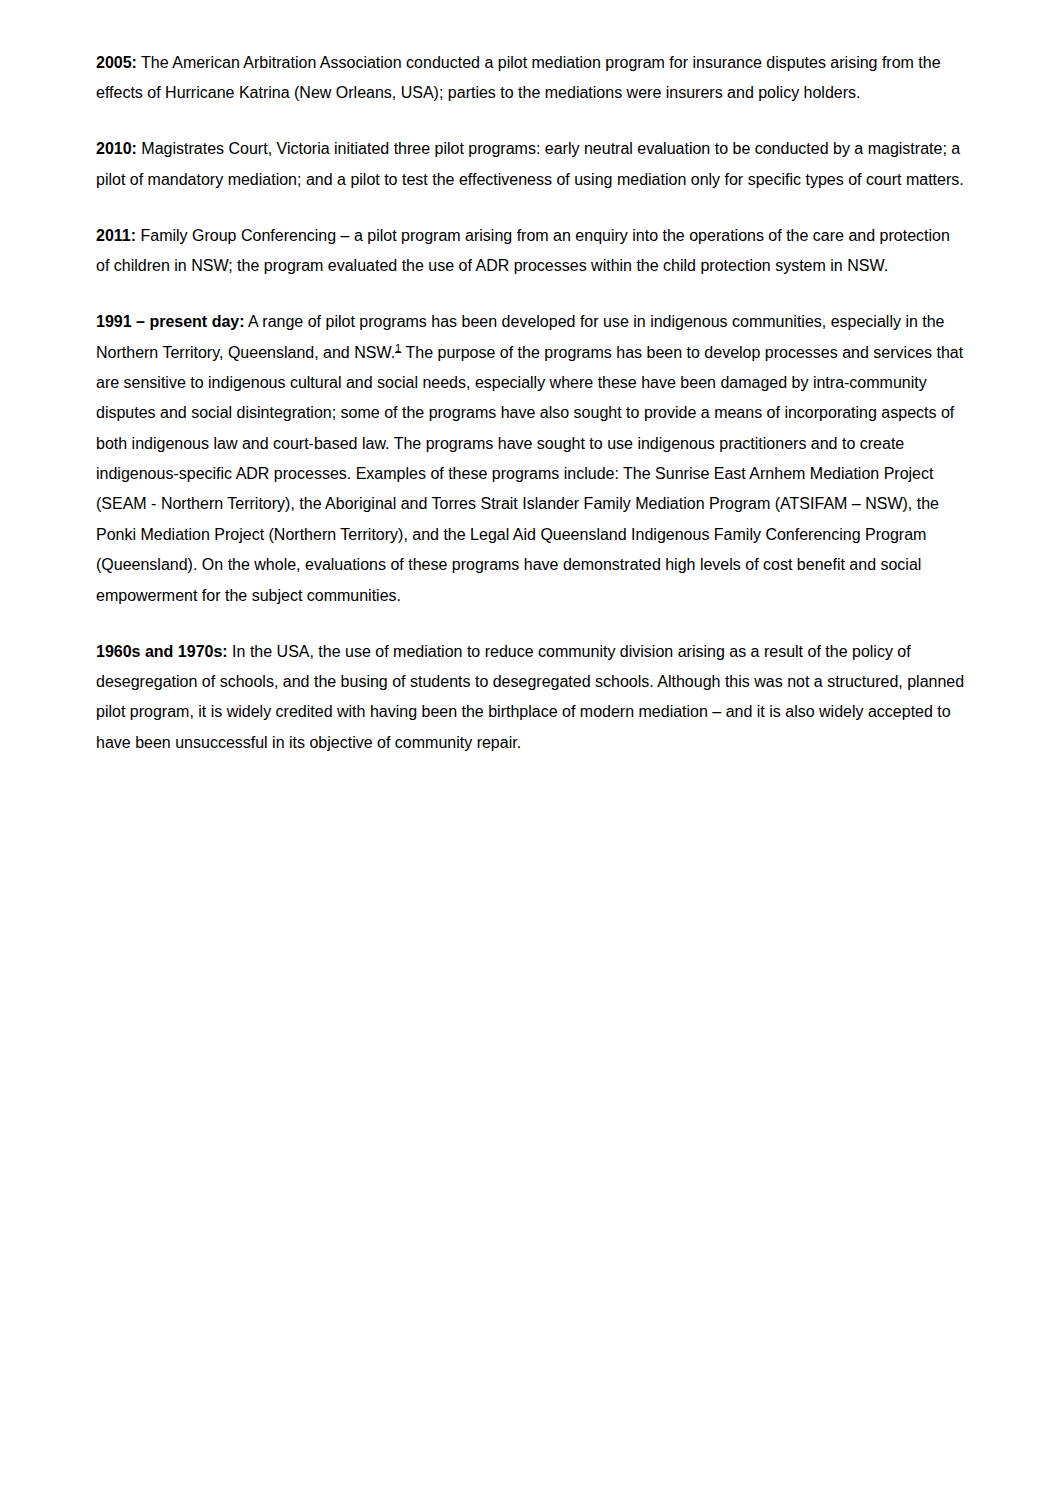2005: The American Arbitration Association conducted a pilot mediation program for insurance disputes arising from the effects of Hurricane Katrina (New Orleans, USA); parties to the mediations were insurers and policy holders.
2010: Magistrates Court, Victoria initiated three pilot programs: early neutral evaluation to be conducted by a magistrate; a pilot of mandatory mediation; and a pilot to test the effectiveness of using mediation only for specific types of court matters.
2011: Family Group Conferencing – a pilot program arising from an enquiry into the operations of the care and protection of children in NSW; the program evaluated the use of ADR processes within the child protection system in NSW.
1991 – present day: A range of pilot programs has been developed for use in indigenous communities, especially in the Northern Territory, Queensland, and NSW.1 The purpose of the programs has been to develop processes and services that are sensitive to indigenous cultural and social needs, especially where these have been damaged by intra-community disputes and social disintegration; some of the programs have also sought to provide a means of incorporating aspects of both indigenous law and court-based law. The programs have sought to use indigenous practitioners and to create indigenous-specific ADR processes. Examples of these programs include: The Sunrise East Arnhem Mediation Project (SEAM - Northern Territory), the Aboriginal and Torres Strait Islander Family Mediation Program (ATSIFAM – NSW), the Ponki Mediation Project (Northern Territory), and the Legal Aid Queensland Indigenous Family Conferencing Program (Queensland). On the whole, evaluations of these programs have demonstrated high levels of cost benefit and social empowerment for the subject communities.
1960s and 1970s: In the USA, the use of mediation to reduce community division arising as a result of the policy of desegregation of schools, and the busing of students to desegregated schools. Although this was not a structured, planned pilot program, it is widely credited with having been the birthplace of modern mediation – and it is also widely accepted to have been unsuccessful in its objective of community repair.